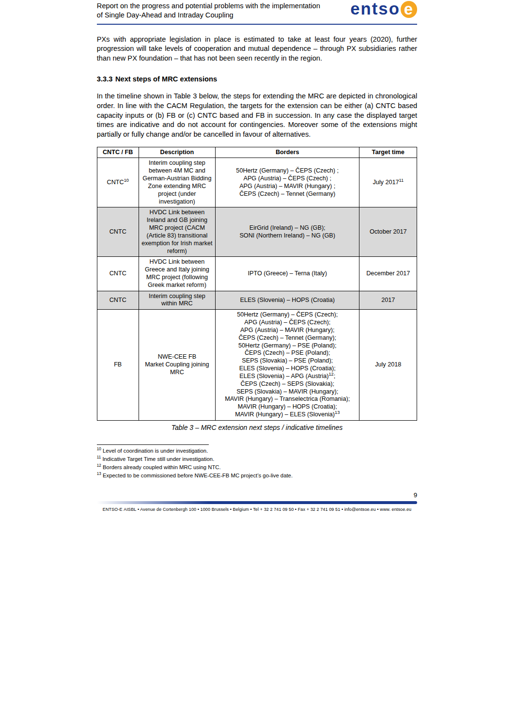Report on the progress and potential problems with the implementation of Single Day-Ahead and Intraday Coupling
entsoe
PXs with appropriate legislation in place is estimated to take at least four years (2020), further progression will take levels of cooperation and mutual dependence – through PX subsidiaries rather than new PX foundation – that has not been seen recently in the region.
3.3.3 Next steps of MRC extensions
In the timeline shown in Table 3 below, the steps for extending the MRC are depicted in chronological order. In line with the CACM Regulation, the targets for the extension can be either (a) CNTC based capacity inputs or (b) FB or (c) CNTC based and FB in succession. In any case the displayed target times are indicative and do not account for contingencies. Moreover some of the extensions might partially or fully change and/or be cancelled in favour of alternatives.
| CNTC / FB | Description | Borders | Target time |
| --- | --- | --- | --- |
| CNTC 10 | Interim coupling step between 4M MC and German-Austrian Bidding Zone extending MRC project (under investigation) | 50Hertz (Germany) – ČEPS (Czech) ; APG (Austria) – ČEPS (Czech) ; APG (Austria) – MAVIR (Hungary) ; ČEPS (Czech) – Tennet (Germany) | July 2017 11 |
| CNTC | HVDC Link between Ireland and GB joining MRC project (CACM (Article 83) transitional exemption for Irish market reform) | EirGrid (Ireland) – NG (GB); SONI (Northern Ireland) – NG (GB) | October 2017 |
| CNTC | HVDC Link between Greece and Italy joining MRC project (following Greek market reform) | IPTO (Greece) – Terna (Italy) | December 2017 |
| CNTC | Interim coupling step within MRC | ELES (Slovenia) – HOPS (Croatia) | 2017 |
| FB | NWE-CEE FB Market Coupling joining MRC | 50Hertz (Germany) – ČEPS (Czech); APG (Austria) – ČEPS (Czech); APG (Austria) – MAVIR (Hungary); ČEPS (Czech) – Tennet (Germany); 50Hertz (Germany) – PSE (Poland); ČEPS (Czech) – PSE (Poland); SEPS (Slovakia) – PSE (Poland); ELES (Slovenia) – HOPS (Croatia); ELES (Slovenia) – APG (Austria) 12 ; ČEPS (Czech) – SEPS (Slovakia); SEPS (Slovakia) – MAVIR (Hungary); MAVIR (Hungary) – Transelectrica (Romania); MAVIR (Hungary) – HOPS (Croatia); MAVIR (Hungary) – ELES (Slovenia) 13 | July 2018 |
Table 3 – MRC extension next steps / indicative timelines
10 Level of coordination is under investigation.
11 Indicative Target Time still under investigation.
12 Borders already coupled within MRC using NTC.
13 Expected to be commissioned before NWE-CEE-FB MC project’s go-live date.
9
ENTSO-E AISBL • Avenue de Cortenbergh 100 • 1000 Brussels • Belgium • Tel + 32 2 741 09 50 • Fax + 32 2 741 09 51 • info@entsoe.eu • www. entsoe.eu